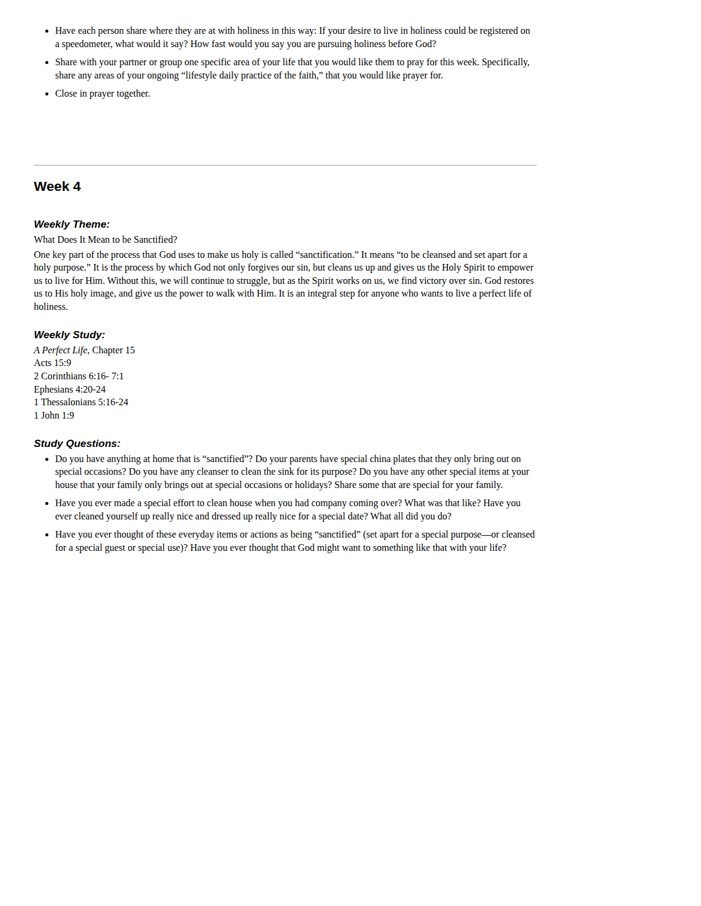Have each person share where they are at with holiness in this way: If your desire to live in holiness could be registered on a speedometer, what would it say? How fast would you say you are pursuing holiness before God?
Share with your partner or group one specific area of your life that you would like them to pray for this week. Specifically, share any areas of your ongoing “lifestyle daily practice of the faith,” that you would like prayer for.
Close in prayer together.
Week 4
Weekly Theme:
What Does It Mean to be Sanctified?
One key part of the process that God uses to make us holy is called “sanctification.” It means “to be cleansed and set apart for a holy purpose.” It is the process by which God not only forgives our sin, but cleans us up and gives us the Holy Spirit to empower us to live for Him. Without this, we will continue to struggle, but as the Spirit works on us, we find victory over sin. God restores us to His holy image, and give us the power to walk with Him. It is an integral step for anyone who wants to live a perfect life of holiness.
Weekly Study:
A Perfect Life, Chapter 15
Acts 15:9
2 Corinthians 6:16- 7:1
Ephesians 4:20-24
1 Thessalonians 5:16-24
1 John 1:9
Study Questions:
Do you have anything at home that is “sanctified”? Do your parents have special china plates that they only bring out on special occasions? Do you have any cleanser to clean the sink for its purpose? Do you have any other special items at your house that your family only brings out at special occasions or holidays? Share some that are special for your family.
Have you ever made a special effort to clean house when you had company coming over? What was that like? Have you ever cleaned yourself up really nice and dressed up really nice for a special date? What all did you do?
Have you ever thought of these everyday items or actions as being “sanctified” (set apart for a special purpose—or cleansed for a special guest or special use)? Have you ever thought that God might want to something like that with your life?